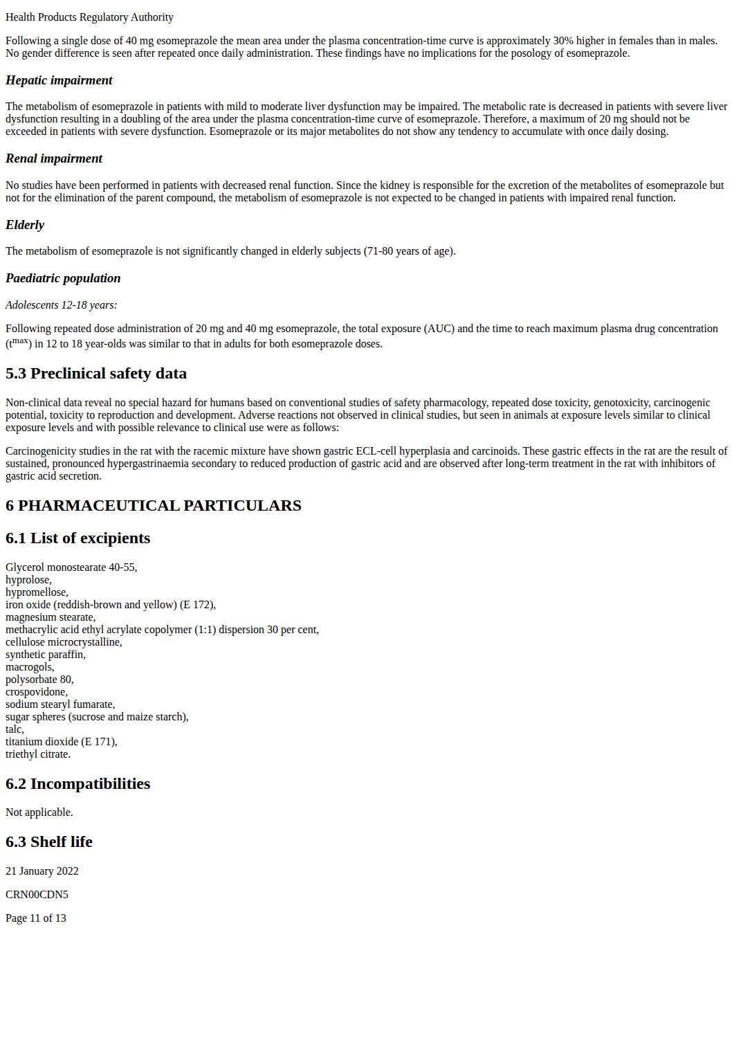Health Products Regulatory Authority
Following a single dose of 40 mg esomeprazole the mean area under the plasma concentration-time curve is approximately 30% higher in females than in males. No gender difference is seen after repeated once daily administration. These findings have no implications for the posology of esomeprazole.
Hepatic impairment
The metabolism of esomeprazole in patients with mild to moderate liver dysfunction may be impaired. The metabolic rate is decreased in patients with severe liver dysfunction resulting in a doubling of the area under the plasma concentration-time curve of esomeprazole. Therefore, a maximum of 20 mg should not be exceeded in patients with severe dysfunction. Esomeprazole or its major metabolites do not show any tendency to accumulate with once daily dosing.
Renal impairment
No studies have been performed in patients with decreased renal function. Since the kidney is responsible for the excretion of the metabolites of esomeprazole but not for the elimination of the parent compound, the metabolism of esomeprazole is not expected to be changed in patients with impaired renal function.
Elderly
The metabolism of esomeprazole is not significantly changed in elderly subjects (71-80 years of age).
Paediatric population
Adolescents 12-18 years:
Following repeated dose administration of 20 mg and 40 mg esomeprazole, the total exposure (AUC) and the time to reach maximum plasma drug concentration (tmax) in 12 to 18 year-olds was similar to that in adults for both esomeprazole doses.
5.3 Preclinical safety data
Non-clinical data reveal no special hazard for humans based on conventional studies of safety pharmacology, repeated dose toxicity, genotoxicity, carcinogenic potential, toxicity to reproduction and development. Adverse reactions not observed in clinical studies, but seen in animals at exposure levels similar to clinical exposure levels and with possible relevance to clinical use were as follows:
Carcinogenicity studies in the rat with the racemic mixture have shown gastric ECL-cell hyperplasia and carcinoids. These gastric effects in the rat are the result of sustained, pronounced hypergastrinaemia secondary to reduced production of gastric acid and are observed after long-term treatment in the rat with inhibitors of gastric acid secretion.
6 PHARMACEUTICAL PARTICULARS
6.1 List of excipients
Glycerol monostearate 40-55,
hyprolose,
hypromellose,
iron oxide (reddish-brown and yellow) (E 172),
magnesium stearate,
methacrylic acid ethyl acrylate copolymer (1:1) dispersion 30 per cent,
cellulose microcrystalline,
synthetic paraffin,
macrogols,
polysorbate 80,
crospovidone,
sodium stearyl fumarate,
sugar spheres (sucrose and maize starch),
talc,
titanium dioxide (E 171),
triethyl citrate.
6.2 Incompatibilities
Not applicable.
6.3 Shelf life
21 January 2022
CRN00CDN5
Page 11 of 13